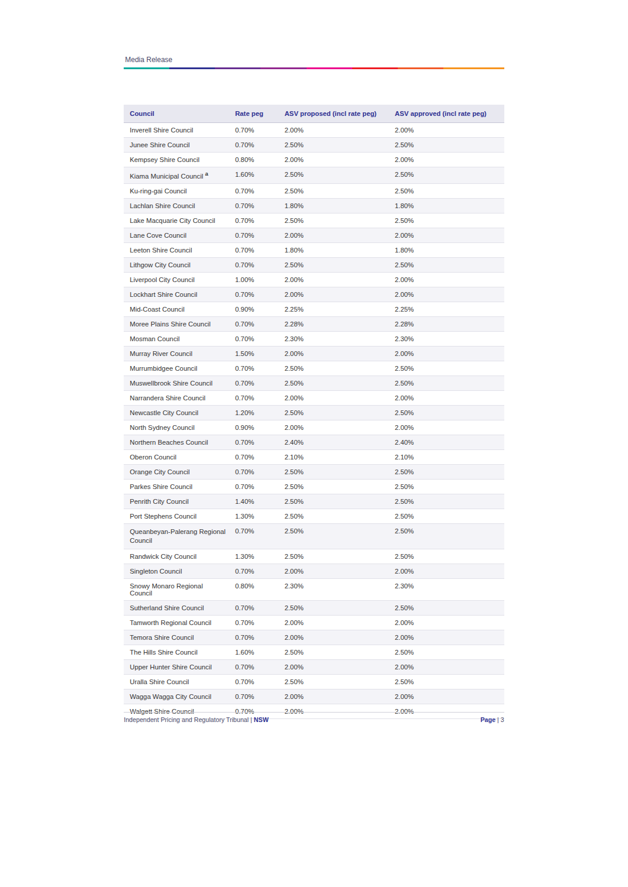Media Release
| Council | Rate peg | ASV proposed (incl rate peg) | ASV approved (incl rate peg) |
| --- | --- | --- | --- |
| Inverell Shire Council | 0.70% | 2.00% | 2.00% |
| Junee Shire Council | 0.70% | 2.50% | 2.50% |
| Kempsey Shire Council | 0.80% | 2.00% | 2.00% |
| Kiama Municipal Council a | 1.60% | 2.50% | 2.50% |
| Ku-ring-gai Council | 0.70% | 2.50% | 2.50% |
| Lachlan Shire Council | 0.70% | 1.80% | 1.80% |
| Lake Macquarie City Council | 0.70% | 2.50% | 2.50% |
| Lane Cove Council | 0.70% | 2.00% | 2.00% |
| Leeton Shire Council | 0.70% | 1.80% | 1.80% |
| Lithgow City Council | 0.70% | 2.50% | 2.50% |
| Liverpool City Council | 1.00% | 2.00% | 2.00% |
| Lockhart Shire Council | 0.70% | 2.00% | 2.00% |
| Mid-Coast Council | 0.90% | 2.25% | 2.25% |
| Moree Plains Shire Council | 0.70% | 2.28% | 2.28% |
| Mosman Council | 0.70% | 2.30% | 2.30% |
| Murray River Council | 1.50% | 2.00% | 2.00% |
| Murrumbidgee Council | 0.70% | 2.50% | 2.50% |
| Muswellbrook Shire Council | 0.70% | 2.50% | 2.50% |
| Narrandera Shire Council | 0.70% | 2.00% | 2.00% |
| Newcastle City Council | 1.20% | 2.50% | 2.50% |
| North Sydney Council | 0.90% | 2.00% | 2.00% |
| Northern Beaches Council | 0.70% | 2.40% | 2.40% |
| Oberon Council | 0.70% | 2.10% | 2.10% |
| Orange City Council | 0.70% | 2.50% | 2.50% |
| Parkes Shire Council | 0.70% | 2.50% | 2.50% |
| Penrith City Council | 1.40% | 2.50% | 2.50% |
| Port Stephens Council | 1.30% | 2.50% | 2.50% |
| Queanbeyan-Palerang Regional Council | 0.70% | 2.50% | 2.50% |
| Randwick City Council | 1.30% | 2.50% | 2.50% |
| Singleton Council | 0.70% | 2.00% | 2.00% |
| Snowy Monaro Regional Council | 0.80% | 2.30% | 2.30% |
| Sutherland Shire Council | 0.70% | 2.50% | 2.50% |
| Tamworth Regional Council | 0.70% | 2.00% | 2.00% |
| Temora Shire Council | 0.70% | 2.00% | 2.00% |
| The Hills Shire Council | 1.60% | 2.50% | 2.50% |
| Upper Hunter Shire Council | 0.70% | 2.00% | 2.00% |
| Uralla Shire Council | 0.70% | 2.50% | 2.50% |
| Wagga Wagga City Council | 0.70% | 2.00% | 2.00% |
| Walgett Shire Council | 0.70% | 2.00% | 2.00% |
Independent Pricing and Regulatory Tribunal | NSW
Page | 3